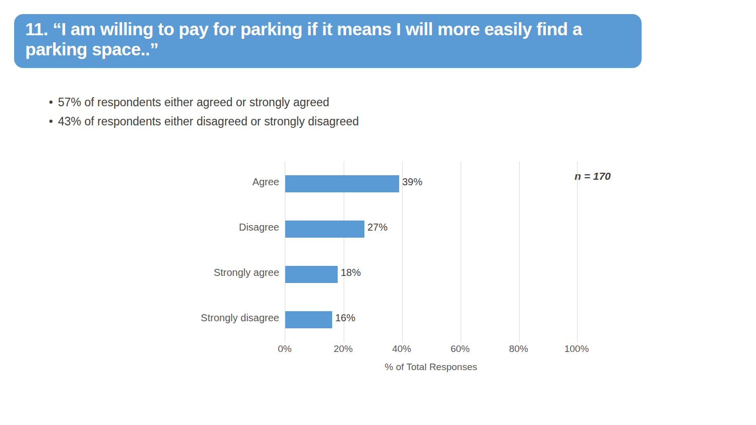11. “I am willing to pay for parking if it means I will more easily find a parking space..”
57% of respondents either agreed or strongly agreed
43% of respondents either disagreed or strongly disagreed
n = 170
Agree
39%
Disagree
27%
Strongly agree
18%
Strongly disagree
16%
0% 20% 40% 60% 80% 100%
% of Total Responses